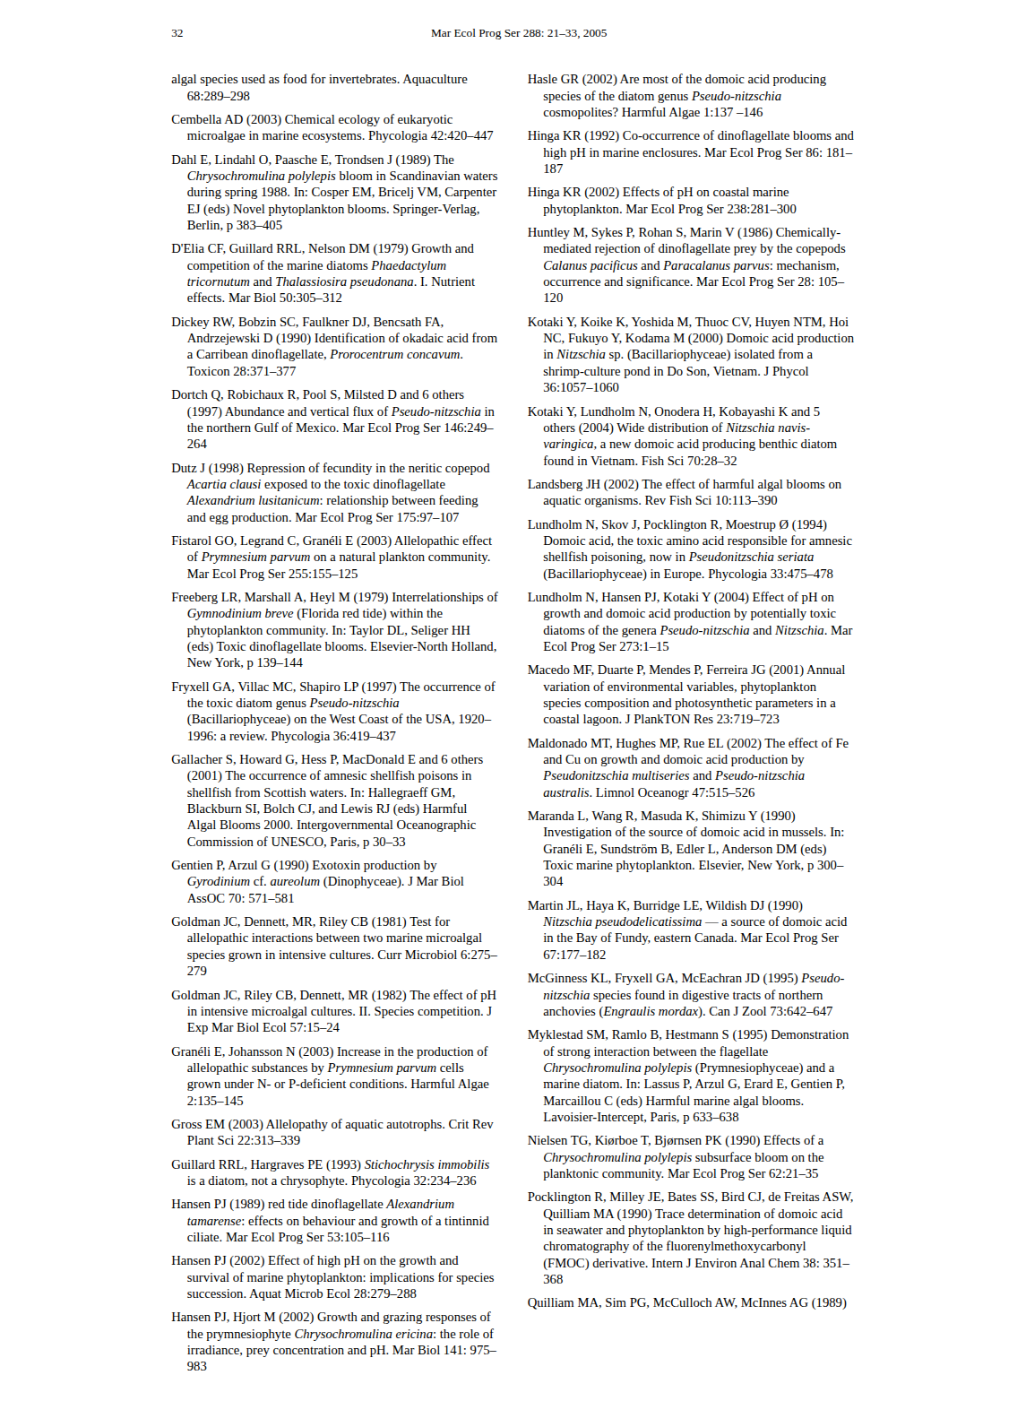32 Mar Ecol Prog Ser 288: 21–33, 2005
algal species used as food for invertebrates. Aquaculture 68:289–298
Cembella AD (2003) Chemical ecology of eukaryotic microalgae in marine ecosystems. Phycologia 42:420–447
Dahl E, Lindahl O, Paasche E, Trondsen J (1989) The Chrysochromulina polylepis bloom in Scandinavian waters during spring 1988. In: Cosper EM, Bricelj VM, Carpenter EJ (eds) Novel phytoplankton blooms. Springer-Verlag, Berlin, p 383–405
D'Elia CF, Guillard RRL, Nelson DM (1979) Growth and competition of the marine diatoms Phaedactylum tricornutum and Thalassiosira pseudonana. I. Nutrient effects. Mar Biol 50:305–312
Dickey RW, Bobzin SC, Faulkner DJ, Bencsath FA, Andrzejewski D (1990) Identification of okadaic acid from a Carribean dinoflagellate, Prorocentrum concavum. Toxicon 28:371–377
Dortch Q, Robichaux R, Pool S, Milsted D and 6 others (1997) Abundance and vertical flux of Pseudo-nitzschia in the northern Gulf of Mexico. Mar Ecol Prog Ser 146:249–264
Dutz J (1998) Repression of fecundity in the neritic copepod Acartia clausi exposed to the toxic dinoflagellate Alexandrium lusitanicum: relationship between feeding and egg production. Mar Ecol Prog Ser 175:97–107
Fistarol GO, Legrand C, Granéli E (2003) Allelopathic effect of Prymnesium parvum on a natural plankton community. Mar Ecol Prog Ser 255:155–125
Freeberg LR, Marshall A, Heyl M (1979) Interrelationships of Gymnodinium breve (Florida red tide) within the phytoplankton community. In: Taylor DL, Seliger HH (eds) Toxic dinoflagellate blooms. Elsevier-North Holland, New York, p 139–144
Fryxell GA, Villac MC, Shapiro LP (1997) The occurrence of the toxic diatom genus Pseudo-nitzschia (Bacillariophyceae) on the West Coast of the USA, 1920–1996: a review. Phycologia 36:419–437
Gallacher S, Howard G, Hess P, MacDonald E and 6 others (2001) The occurrence of amnesic shellfish poisons in shellfish from Scottish waters. In: Hallegraeff GM, Blackburn SI, Bolch CJ, and Lewis RJ (eds) Harmful Algal Blooms 2000. Intergovernmental Oceanographic Commission of UNESCO, Paris, p 30–33
Gentien P, Arzul G (1990) Exotoxin production by Gyrodinium cf. aureolum (Dinophyceae). J Mar Biol AssOC 70: 571–581
Goldman JC, Dennett, MR, Riley CB (1981) Test for allelopathic interactions between two marine microalgal species grown in intensive cultures. Curr Microbiol 6:275–279
Goldman JC, Riley CB, Dennett, MR (1982) The effect of pH in intensive microalgal cultures. II. Species competition. J Exp Mar Biol Ecol 57:15–24
Granéli E, Johansson N (2003) Increase in the production of allelopathic substances by Prymnesium parvum cells grown under N- or P-deficient conditions. Harmful Algae 2:135–145
Gross EM (2003) Allelopathy of aquatic autotrophs. Crit Rev Plant Sci 22:313–339
Guillard RRL, Hargraves PE (1993) Stichochrysis immobilis is a diatom, not a chrysophyte. Phycologia 32:234–236
Hansen PJ (1989) red tide dinoflagellate Alexandrium tamarense: effects on behaviour and growth of a tintinnid ciliate. Mar Ecol Prog Ser 53:105–116
Hansen PJ (2002) Effect of high pH on the growth and survival of marine phytoplankton: implications for species succession. Aquat Microb Ecol 28:279–288
Hansen PJ, Hjort M (2002) Growth and grazing responses of the prymnesiophyte Chrysochromulina ericina: the role of irradiance, prey concentration and pH. Mar Biol 141: 975–983
Hasle GR (2002) Are most of the domoic acid producing species of the diatom genus Pseudo-nitzschia cosmopolites? Harmful Algae 1:137 –146
Hinga KR (1992) Co-occurrence of dinoflagellate blooms and high pH in marine enclosures. Mar Ecol Prog Ser 86: 181–187
Hinga KR (2002) Effects of pH on coastal marine phytoplankton. Mar Ecol Prog Ser 238:281–300
Huntley M, Sykes P, Rohan S, Marin V (1986) Chemically-mediated rejection of dinoflagellate prey by the copepods Calanus pacificus and Paracalanus parvus: mechanism, occurrence and significance. Mar Ecol Prog Ser 28: 105–120
Kotaki Y, Koike K, Yoshida M, Thuoc CV, Huyen NTM, Hoi NC, Fukuyo Y, Kodama M (2000) Domoic acid production in Nitzschia sp. (Bacillariophyceae) isolated from a shrimp-culture pond in Do Son, Vietnam. J Phycol 36:1057–1060
Kotaki Y, Lundholm N, Onodera H, Kobayashi K and 5 others (2004) Wide distribution of Nitzschia navis-varingica, a new domoic acid producing benthic diatom found in Vietnam. Fish Sci 70:28–32
Landsberg JH (2002) The effect of harmful algal blooms on aquatic organisms. Rev Fish Sci 10:113–390
Lundholm N, Skov J, Pocklington R, Moestrup Ø (1994) Domoic acid, the toxic amino acid responsible for amnesic shellfish poisoning, now in Pseudonitzschia seriata (Bacillariophyceae) in Europe. Phycologia 33:475–478
Lundholm N, Hansen PJ, Kotaki Y (2004) Effect of pH on growth and domoic acid production by potentially toxic diatoms of the genera Pseudo-nitzschia and Nitzschia. Mar Ecol Prog Ser 273:1–15
Macedo MF, Duarte P, Mendes P, Ferreira JG (2001) Annual variation of environmental variables, phytoplankton species composition and photosynthetic parameters in a coastal lagoon. J PlankTON Res 23:719–723
Maldonado MT, Hughes MP, Rue EL (2002) The effect of Fe and Cu on growth and domoic acid production by Pseudonitzschia multiseries and Pseudo-nitzschia australis. Limnol Oceanogr 47:515–526
Maranda L, Wang R, Masuda K, Shimizu Y (1990) Investigation of the source of domoic acid in mussels. In: Granéli E, Sundström B, Edler L, Anderson DM (eds) Toxic marine phytoplankton. Elsevier, New York, p 300–304
Martin JL, Haya K, Burridge LE, Wildish DJ (1990) Nitzschia pseudodelicatissima — a source of domoic acid in the Bay of Fundy, eastern Canada. Mar Ecol Prog Ser 67:177–182
McGinness KL, Fryxell GA, McEachran JD (1995) Pseudo-nitzschia species found in digestive tracts of northern anchovies (Engraulis mordax). Can J Zool 73:642–647
Myklestad SM, Ramlo B, Hestmann S (1995) Demonstration of strong interaction between the flagellate Chrysochromulina polylepis (Prymnesiophyceae) and a marine diatom. In: Lassus P, Arzul G, Erard E, Gentien P, Marcaillou C (eds) Harmful marine algal blooms. Lavoisier-Intercept, Paris, p 633–638
Nielsen TG, Kiørboe T, Bjørnsen PK (1990) Effects of a Chrysochromulina polylepis subsurface bloom on the planktonic community. Mar Ecol Prog Ser 62:21–35
Pocklington R, Milley JE, Bates SS, Bird CJ, de Freitas ASW, Quilliam MA (1990) Trace determination of domoic acid in seawater and phytoplankton by high-performance liquid chromatography of the fluorenylmethoxycarbonyl (FMOC) derivative. Intern J Environ Anal Chem 38: 351–368
Quilliam MA, Sim PG, McCulloch AW, McInnes AG (1989)